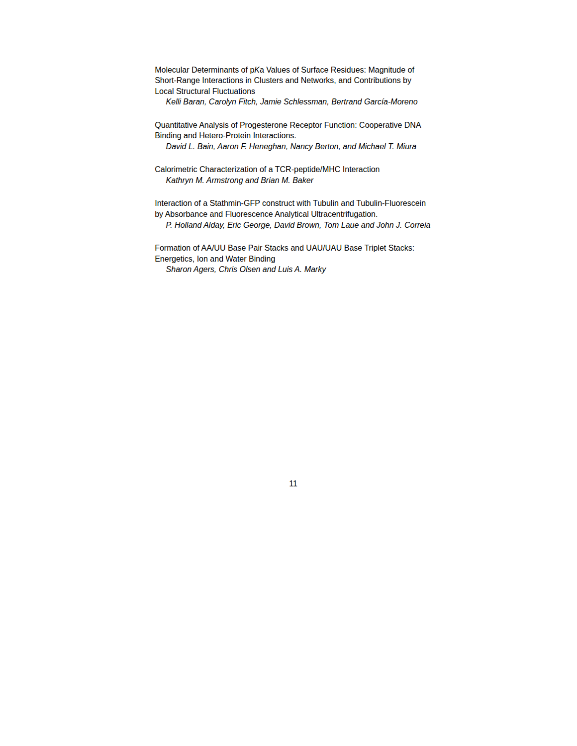Molecular Determinants of pKa Values of Surface Residues: Magnitude of Short-Range Interactions in Clusters and Networks, and Contributions by Local Structural Fluctuations
Kelli Baran, Carolyn Fitch, Jamie Schlessman, Bertrand García-Moreno
Quantitative Analysis of Progesterone Receptor Function: Cooperative DNA Binding and Hetero-Protein Interactions.
David L. Bain, Aaron F. Heneghan, Nancy Berton, and Michael T. Miura
Calorimetric Characterization of a TCR-peptide/MHC Interaction
Kathryn M. Armstrong and Brian M. Baker
Interaction of a Stathmin-GFP construct with Tubulin and Tubulin-Fluorescein by Absorbance and Fluorescence Analytical Ultracentrifugation.
P. Holland Alday, Eric George, David Brown, Tom Laue and John J. Correia
Formation of AA/UU Base Pair Stacks and UAU/UAU Base Triplet Stacks: Energetics, Ion and Water Binding
Sharon Agers, Chris Olsen and Luis A. Marky
11